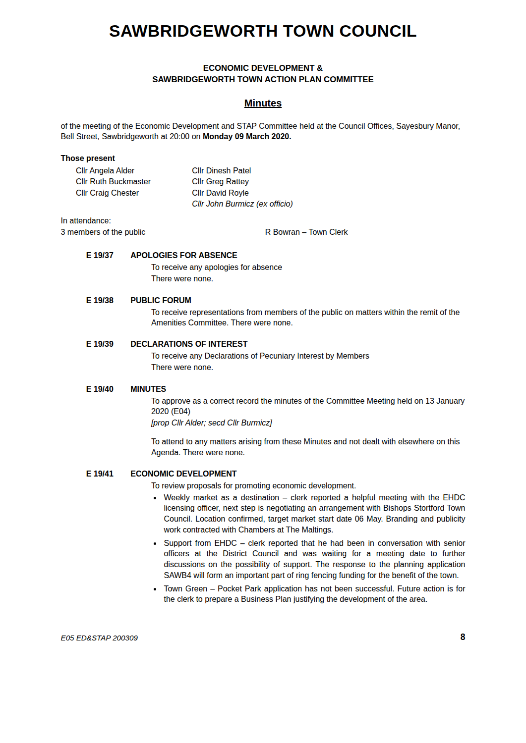SAWBRIDGEWORTH TOWN COUNCIL
ECONOMIC DEVELOPMENT &
SAWBRIDGEWORTH TOWN ACTION PLAN COMMITTEE
Minutes
of the meeting of the Economic Development and STAP Committee held at the Council Offices, Sayesbury Manor, Bell Street, Sawbridgeworth at 20:00 on Monday 09 March 2020.
Those present
| Cllr Angela Alder | Cllr Dinesh Patel |
| Cllr Ruth Buckmaster | Cllr Greg Rattey |
| Cllr Craig Chester | Cllr David Royle |
| | Cllr John Burmicz (ex officio) |
In attendance:
| 3 members of the public | R Bowran – Town Clerk |
E 19/37
APOLOGIES FOR ABSENCE
To receive any apologies for absence
There were none.
E 19/38
PUBLIC FORUM
To receive representations from members of the public on matters within the remit of the Amenities Committee. There were none.
E 19/39
DECLARATIONS OF INTEREST
To receive any Declarations of Pecuniary Interest by Members
There were none.
E 19/40
MINUTES
To approve as a correct record the minutes of the Committee Meeting held on 13 January 2020 (E04)
[prop Cllr Alder; secd Cllr Burmicz]
To attend to any matters arising from these Minutes and not dealt with elsewhere on this Agenda. There were none.
E 19/41
ECONOMIC DEVELOPMENT
To review proposals for promoting economic development.
Weekly market as a destination – clerk reported a helpful meeting with the EHDC licensing officer, next step is negotiating an arrangement with Bishops Stortford Town Council. Location confirmed, target market start date 06 May. Branding and publicity work contracted with Chambers at The Maltings.
Support from EHDC – clerk reported that he had been in conversation with senior officers at the District Council and was waiting for a meeting date to further discussions on the possibility of support. The response to the planning application SAWB4 will form an important part of ring fencing funding for the benefit of the town.
Town Green – Pocket Park application has not been successful. Future action is for the clerk to prepare a Business Plan justifying the development of the area.
E05 ED&STAP 200309
8